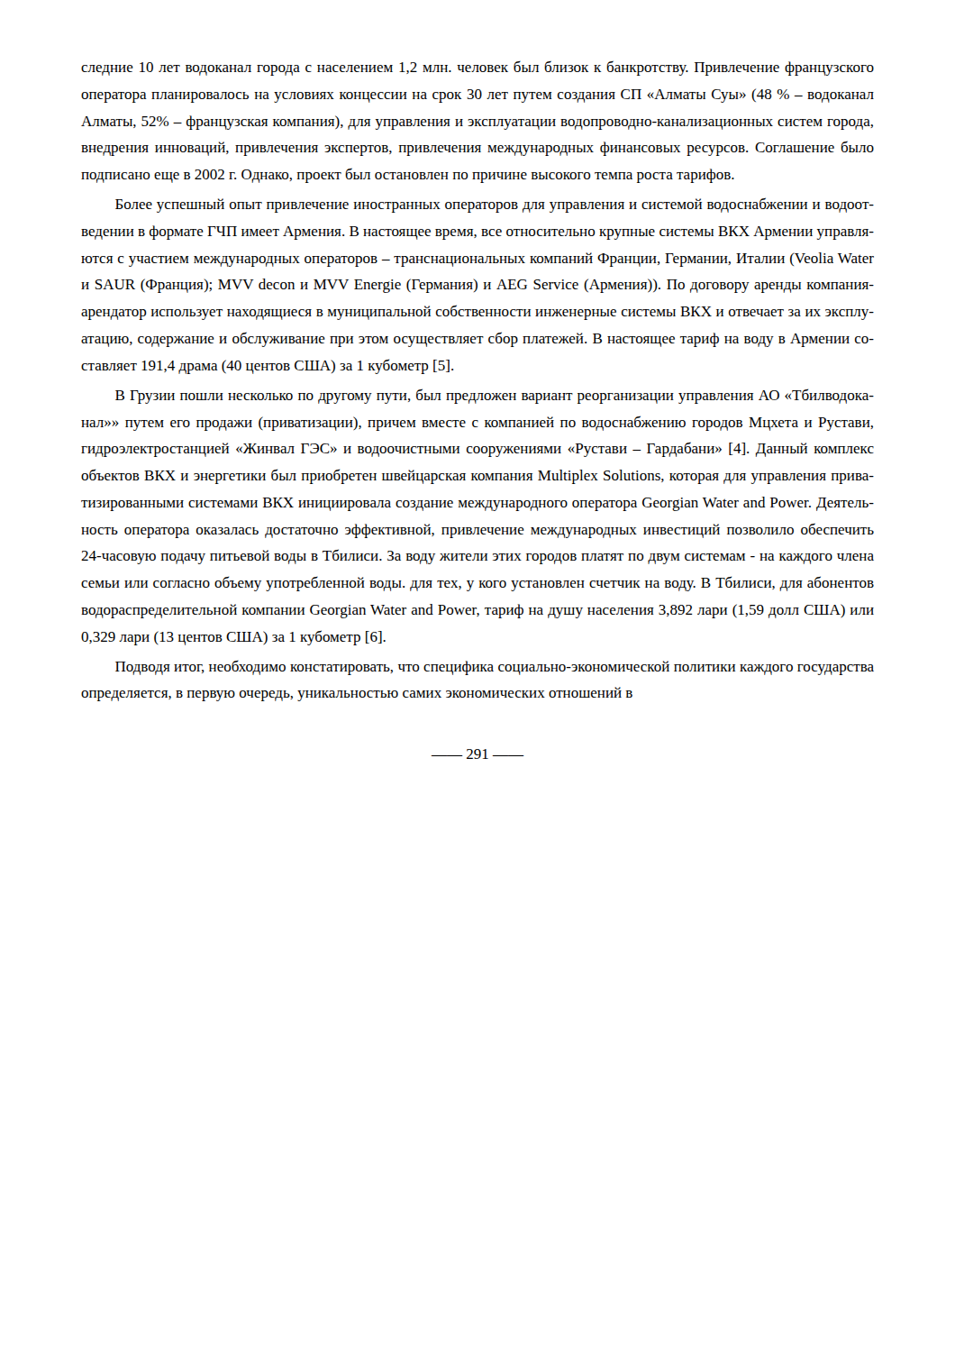следние 10 лет водоканал города с населением 1,2 млн. человек был близок к банкротству. Привлечение французского оператора планировалось на условиях концессии на срок 30 лет путем создания СП «Алматы Суы» (48 % – водоканал Алматы, 52% – французская компания), для управления и эксплуатации водопроводно-канализационных систем города, внедрения инноваций, привлечения экспертов, привлечения международных финансовых ресурсов. Соглашение было подписано еще в 2002 г. Однако, проект был остановлен по причине высокого темпа роста тарифов.
Более успешный опыт привлечение иностранных операторов для управления и системой водоснабжении и водоотведении в формате ГЧП имеет Армения. В настоящее время, все относительно крупные системы ВКХ Армении управляются с участием международных операторов – транснациональных компаний Франции, Германии, Италии (Veolia Water и SAUR (Франция); MVV decon и MVV Energie (Германия) и AEG Service (Армения)). По договору аренды компания-арендатор использует находящиеся в муниципальной собственности инженерные системы ВКХ и отвечает за их эксплуатацию, содержание и обслуживание при этом осуществляет сбор платежей. В настоящее тариф на воду в Армении составляет 191,4 драма (40 центов США) за 1 кубометр [5].
В Грузии пошли несколько по другому пути, был предложен вариант реорганизации управления АО «Тбилводоканал»» путем его продажи (приватизации), причем вместе с компанией по водоснабжению городов Мцхета и Рустави, гидроэлектростанцией «Жинвал ГЭС» и водоочистными сооружениями «Рустави – Гардабани» [4]. Данный комплекс объектов ВКХ и энергетики был приобретен швейцарская компания Multiplex Solutions, которая для управления приватизированными системами ВКХ инициировала создание международного оператора Georgian Water and Power. Деятельность оператора оказалась достаточно эффективной, привлечение международных инвестиций позволило обеспечить 24-часовую подачу питьевой воды в Тбилиси. За воду жители этих городов платят по двум системам - на каждого члена семьи или согласно объему употребленной воды. для тех, у кого установлен счетчик на воду. В Тбилиси, для абонентов водораспределительной компании Georgian Water and Power, тариф на душу населения 3,892 лари (1,59 долл США) или 0,329 лари (13 центов США) за 1 кубометр [6].
Подводя итог, необходимо констатировать, что специфика социально-экономической политики каждого государства определяется, в первую очередь, уникальностью самих экономических отношений в
—— 291 ——